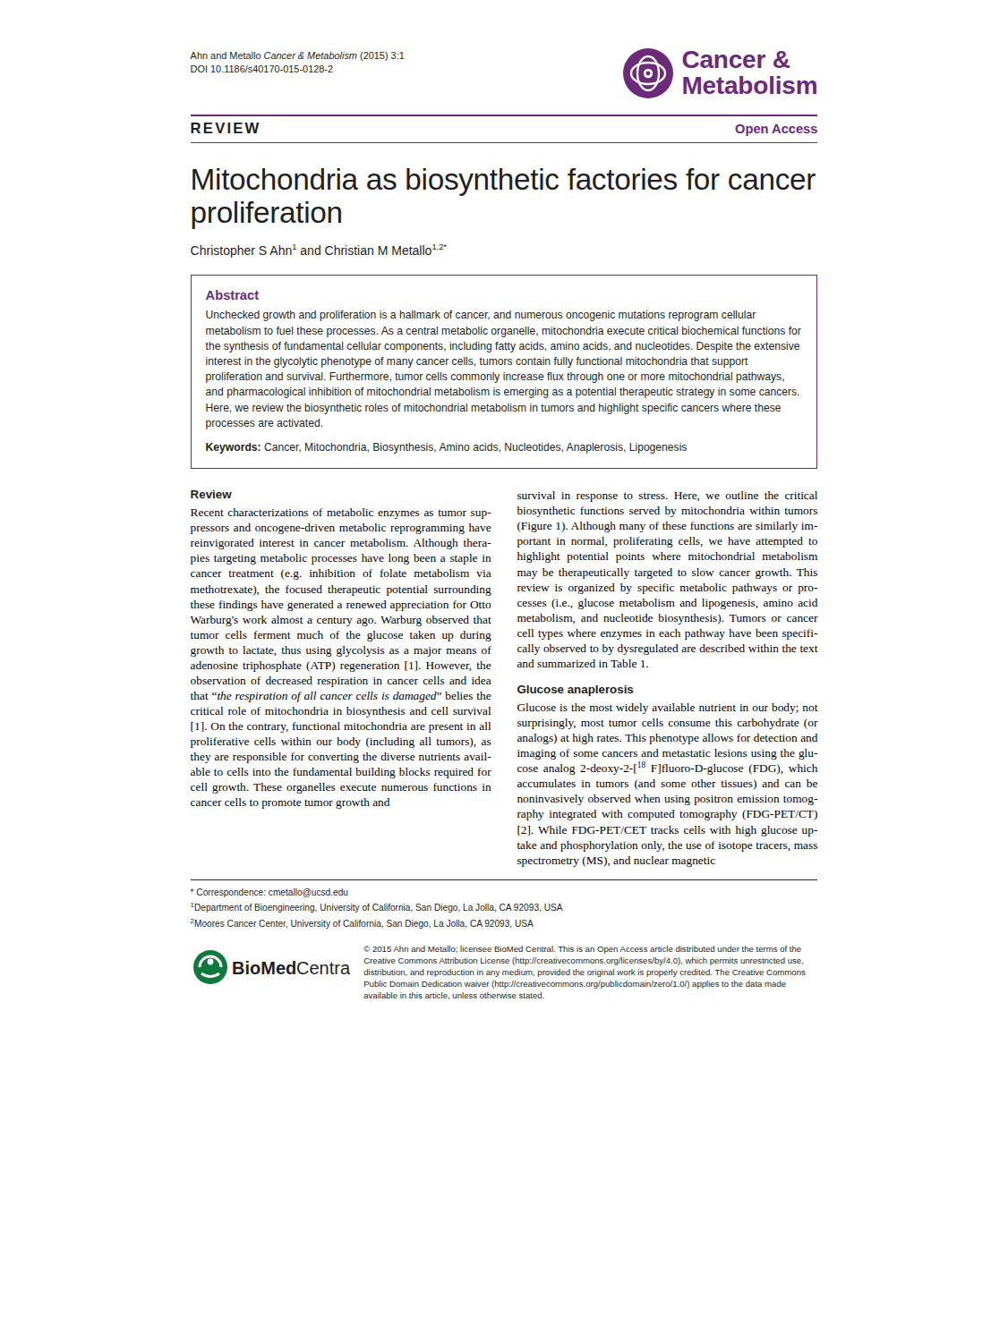Ahn and Metallo Cancer & Metabolism (2015) 3:1
DOI 10.1186/s40170-015-0128-2
Cancer &
Metabolism
REVIEW
Open Access
Mitochondria as biosynthetic factories for cancer
proliferation
Christopher S Ahn1 and Christian M Metallo1,2*
Abstract
Unchecked growth and proliferation is a hallmark of cancer, and numerous oncogenic mutations reprogram cellular metabolism to fuel these processes. As a central metabolic organelle, mitochondria execute critical biochemical functions for the synthesis of fundamental cellular components, including fatty acids, amino acids, and nucleotides. Despite the extensive interest in the glycolytic phenotype of many cancer cells, tumors contain fully functional mitochondria that support proliferation and survival. Furthermore, tumor cells commonly increase flux through one or more mitochondrial pathways, and pharmacological inhibition of mitochondrial metabolism is emerging as a potential therapeutic strategy in some cancers. Here, we review the biosynthetic roles of mitochondrial metabolism in tumors and highlight specific cancers where these processes are activated.
Keywords: Cancer, Mitochondria, Biosynthesis, Amino acids, Nucleotides, Anaplerosis, Lipogenesis
Review
Recent characterizations of metabolic enzymes as tumor suppressors and oncogene-driven metabolic reprogramming have reinvigorated interest in cancer metabolism. Although therapies targeting metabolic processes have long been a staple in cancer treatment (e.g. inhibition of folate metabolism via methotrexate), the focused therapeutic potential surrounding these findings have generated a renewed appreciation for Otto Warburg's work almost a century ago. Warburg observed that tumor cells ferment much of the glucose taken up during growth to lactate, thus using glycolysis as a major means of adenosine triphosphate (ATP) regeneration [1]. However, the observation of decreased respiration in cancer cells and idea that “the respiration of all cancer cells is damaged” belies the critical role of mitochondria in biosynthesis and cell survival [1]. On the contrary, functional mitochondria are present in all proliferative cells within our body (including all tumors), as they are responsible for converting the diverse nutrients available to cells into the fundamental building blocks required for cell growth. These organelles execute numerous functions in cancer cells to promote tumor growth and
survival in response to stress. Here, we outline the critical biosynthetic functions served by mitochondria within tumors (Figure 1). Although many of these functions are similarly important in normal, proliferating cells, we have attempted to highlight potential points where mitochondrial metabolism may be therapeutically targeted to slow cancer growth. This review is organized by specific metabolic pathways or processes (i.e., glucose metabolism and lipogenesis, amino acid metabolism, and nucleotide biosynthesis). Tumors or cancer cell types where enzymes in each pathway have been specifically observed to by dysregulated are described within the text and summarized in Table 1.
Glucose anaplerosis
Glucose is the most widely available nutrient in our body; not surprisingly, most tumor cells consume this carbohydrate (or analogs) at high rates. This phenotype allows for detection and imaging of some cancers and metastatic lesions using the glucose analog 2-deoxy-2-[18 F]fluoro-D-glucose (FDG), which accumulates in tumors (and some other tissues) and can be noninvasively observed when using positron emission tomography integrated with computed tomography (FDG-PET/CT) [2]. While FDG-PET/CET tracks cells with high glucose uptake and phosphorylation only, the use of isotope tracers, mass spectrometry (MS), and nuclear magnetic
* Correspondence: cmetallo@ucsd.edu
1Department of Bioengineering, University of California, San Diego, La Jolla, CA 92093, USA
2Moores Cancer Center, University of California, San Diego, La Jolla, CA 92093, USA
BioMed Central
© 2015 Ahn and Metallo; licensee BioMed Central. This is an Open Access article distributed under the terms of the Creative Commons Attribution License (http://creativecommons.org/licenses/by/4.0), which permits unrestricted use, distribution, and reproduction in any medium, provided the original work is properly credited. The Creative Commons Public Domain Dedication waiver (http://creativecommons.org/publicdomain/zero/1.0/) applies to the data made available in this article, unless otherwise stated.